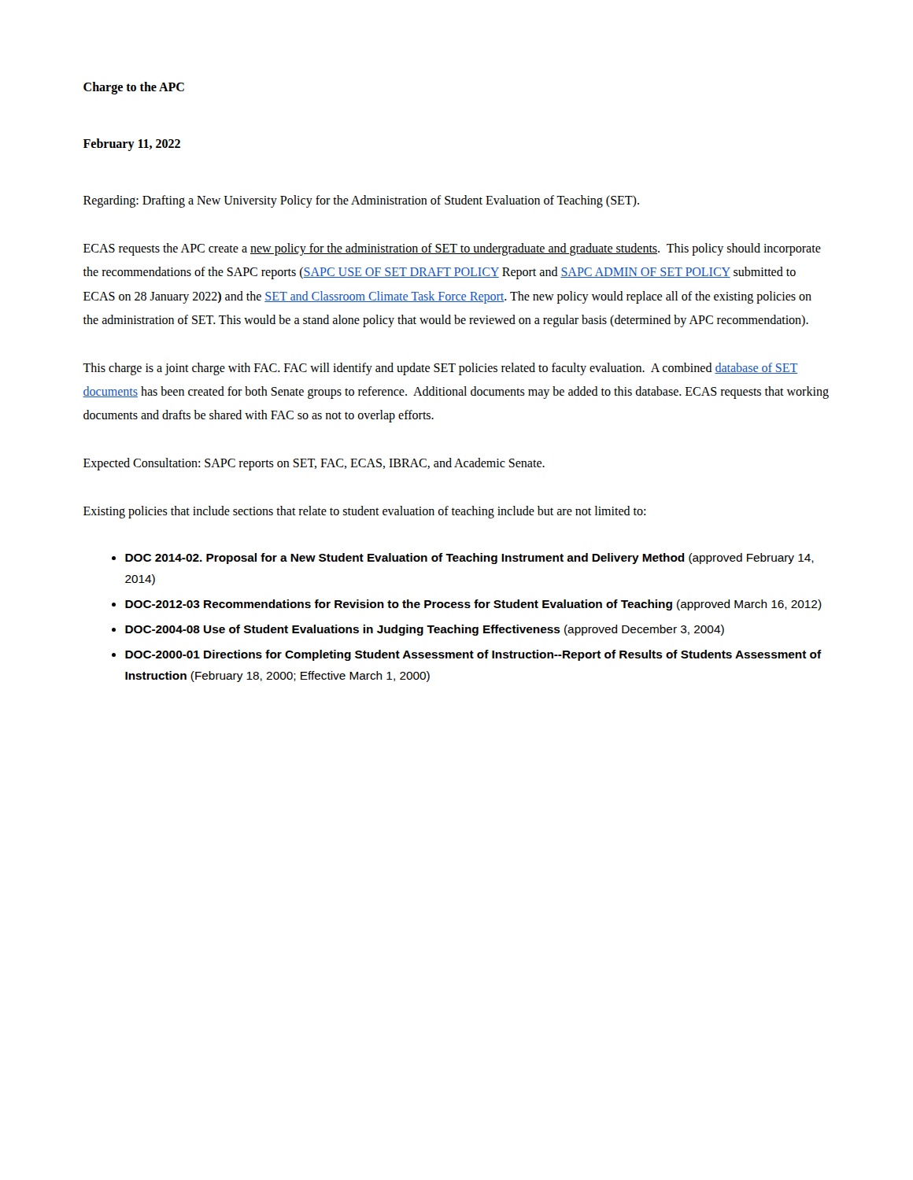Charge to the APC
February 11, 2022
Regarding: Drafting a New University Policy for the Administration of Student Evaluation of Teaching (SET).
ECAS requests the APC create a new policy for the administration of SET to undergraduate and graduate students. This policy should incorporate the recommendations of the SAPC reports (SAPC USE OF SET DRAFT POLICY Report and SAPC ADMIN OF SET POLICY submitted to ECAS on 28 January 2022) and the SET and Classroom Climate Task Force Report. The new policy would replace all of the existing policies on the administration of SET. This would be a stand alone policy that would be reviewed on a regular basis (determined by APC recommendation).
This charge is a joint charge with FAC. FAC will identify and update SET policies related to faculty evaluation. A combined database of SET documents has been created for both Senate groups to reference. Additional documents may be added to this database. ECAS requests that working documents and drafts be shared with FAC so as not to overlap efforts.
Expected Consultation: SAPC reports on SET, FAC, ECAS, IBRAC, and Academic Senate.
Existing policies that include sections that relate to student evaluation of teaching include but are not limited to:
DOC 2014-02. Proposal for a New Student Evaluation of Teaching Instrument and Delivery Method (approved February 14, 2014)
DOC-2012-03 Recommendations for Revision to the Process for Student Evaluation of Teaching (approved March 16, 2012)
DOC-2004-08 Use of Student Evaluations in Judging Teaching Effectiveness (approved December 3, 2004)
DOC-2000-01 Directions for Completing Student Assessment of Instruction--Report of Results of Students Assessment of Instruction (February 18, 2000; Effective March 1, 2000)